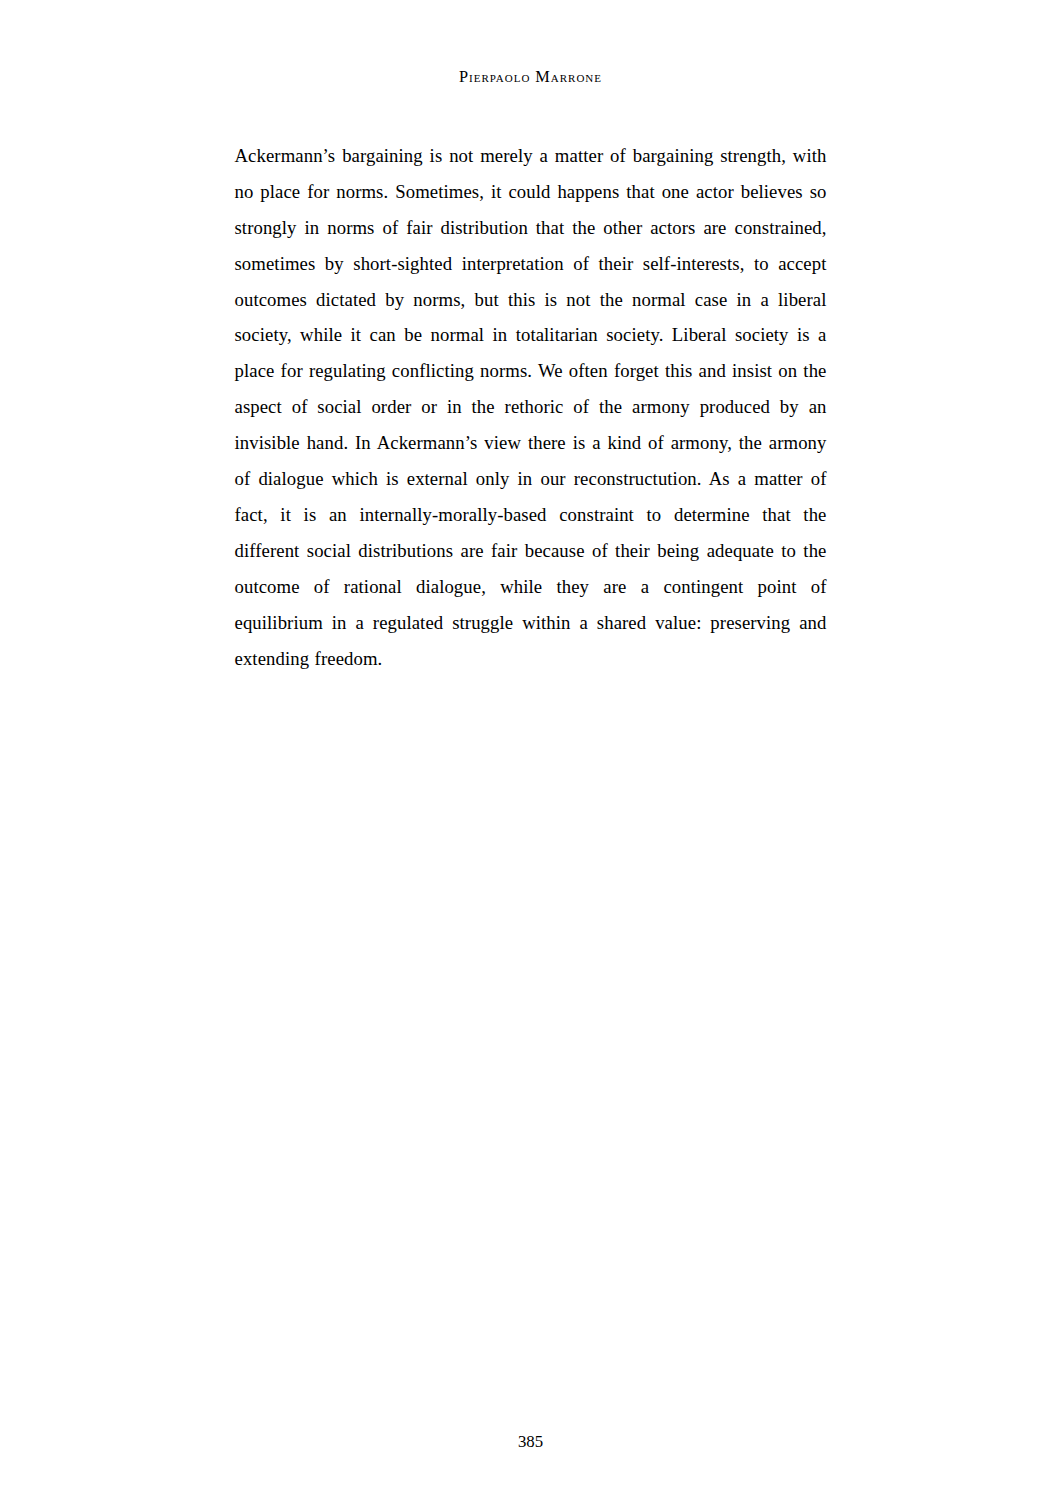Pierpaolo Marrone
Ackermann’s bargaining is not merely a matter of bargaining strength, with no place for norms. Sometimes, it could happens that one actor believes so strongly in norms of fair distribution that the other actors are constrained, sometimes by short-sighted interpretation of their self-interests, to accept outcomes dictated by norms, but this is not the normal case in a liberal society, while it can be normal in totalitarian society. Liberal society is a place for regulating conflicting norms. We often forget this and insist on the aspect of social order or in the rethoric of the armony produced by an invisible hand. In Ackermann’s view there is a kind of armony, the armony of dialogue which is external only in our reconstructution. As a matter of fact, it is an internally-morally-based constraint to determine that the different social distributions are fair because of their being adequate to the outcome of rational dialogue, while they are a contingent point of equilibrium in a regulated struggle within a shared value: preserving and extending freedom.
385